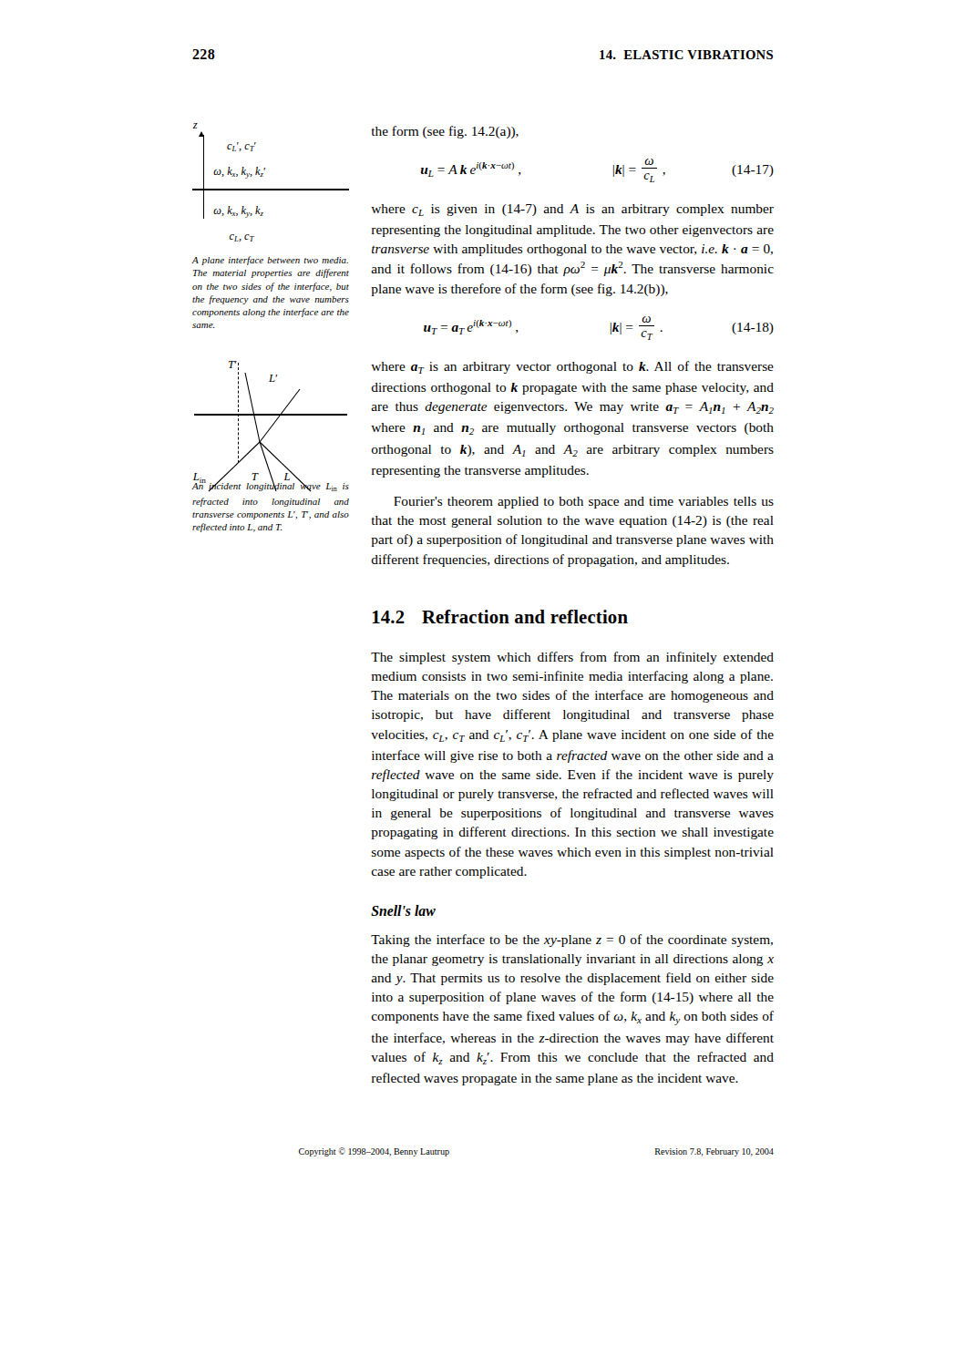228 14. ELASTIC VIBRATIONS
z
cL′, cT′
ω, kx, ky, kz′
ω, kx, ky, kz
cL, cT
A plane interface between two media. The material properties are different on the two sides of the interface, but the frequency and the wave numbers components along the interface are the same.
T′
L′
Lin
T
L
An incident longitudinal wave Lin is refracted into longitudinal and transverse components L′, T′, and also reflected into L, and T.
the form (see fig. 14.2(a)),
uL = A k ei(k·x−ωt) , |k| = ωcL ,
(14-17)
where cL is given in (14-7) and A is an arbitrary complex number representing the longitudinal amplitude. The two other eigenvectors are transverse with amplitudes orthogonal to the wave vector, i.e. k · a = 0, and it follows from (14-16) that ρω 2 = μk 2. The transverse harmonic plane wave is therefore of the form (see fig. 14.2(b)),
uT = aT ei(k·x−ωt) , |k| = ωcT .
(14-18)
where aT is an arbitrary vector orthogonal to k. All of the transverse directions orthogonal to k propagate with the same phase velocity, and are thus degenerate eigenvectors. We may write aT = A 1 n 1 + A 2 n 2 where n 1 and n 2 are mutually orthogonal transverse vectors (both orthogonal to k), and A 1 and A 2 are arbitrary complex numbers representing the transverse amplitudes.
Fourier's theorem applied to both space and time variables tells us that the most general solution to the wave equation (14-2) is (the real part of) a superposition of longitudinal and transverse plane waves with different frequencies, directions of propagation, and amplitudes.
14.2 Refraction and reflection
The simplest system which differs from from an infinitely extended medium consists in two semi-infinite media interfacing along a plane. The materials on the two sides of the interface are homogeneous and isotropic, but have different longitudinal and transverse phase velocities, cL, cT and cL′, cT′. A plane wave incident on one side of the interface will give rise to both a refracted wave on the other side and a reflected wave on the same side. Even if the incident wave is purely longitudinal or purely transverse, the refracted and reflected waves will in general be superpositions of longitudinal and transverse waves propagating in different directions. In this section we shall investigate some aspects of the these waves which even in this simplest non-trivial case are rather complicated.
Snell's law
Taking the interface to be the xy-plane z = 0 of the coordinate system, the planar geometry is translationally invariant in all directions along x and y. That permits us to resolve the displacement field on either side into a superposition of plane waves of the form (14-15) where all the components have the same fixed values of ω, kx and ky on both sides of the interface, whereas in the z-direction the waves may have different values of kz and kz′. From this we conclude that the refracted and reflected waves propagate in the same plane as the incident wave.
Copyright © 1998–2004, Benny Lautrup Revision 7.8, February 10, 2004